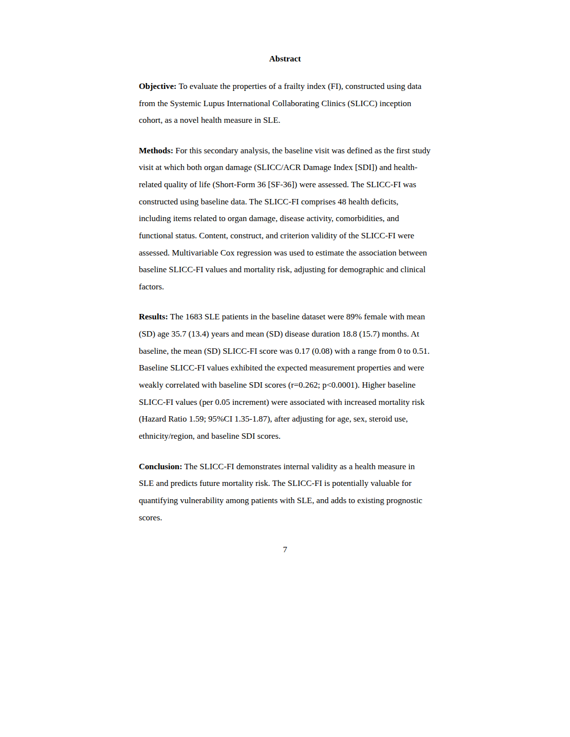Abstract
Objective: To evaluate the properties of a frailty index (FI), constructed using data from the Systemic Lupus International Collaborating Clinics (SLICC) inception cohort, as a novel health measure in SLE.
Methods: For this secondary analysis, the baseline visit was defined as the first study visit at which both organ damage (SLICC/ACR Damage Index [SDI]) and health-related quality of life (Short-Form 36 [SF-36]) were assessed. The SLICC-FI was constructed using baseline data. The SLICC-FI comprises 48 health deficits, including items related to organ damage, disease activity, comorbidities, and functional status. Content, construct, and criterion validity of the SLICC-FI were assessed. Multivariable Cox regression was used to estimate the association between baseline SLICC-FI values and mortality risk, adjusting for demographic and clinical factors.
Results: The 1683 SLE patients in the baseline dataset were 89% female with mean (SD) age 35.7 (13.4) years and mean (SD) disease duration 18.8 (15.7) months. At baseline, the mean (SD) SLICC-FI score was 0.17 (0.08) with a range from 0 to 0.51. Baseline SLICC-FI values exhibited the expected measurement properties and were weakly correlated with baseline SDI scores (r=0.262; p<0.0001). Higher baseline SLICC-FI values (per 0.05 increment) were associated with increased mortality risk (Hazard Ratio 1.59; 95%CI 1.35-1.87), after adjusting for age, sex, steroid use, ethnicity/region, and baseline SDI scores.
Conclusion: The SLICC-FI demonstrates internal validity as a health measure in SLE and predicts future mortality risk. The SLICC-FI is potentially valuable for quantifying vulnerability among patients with SLE, and adds to existing prognostic scores.
7